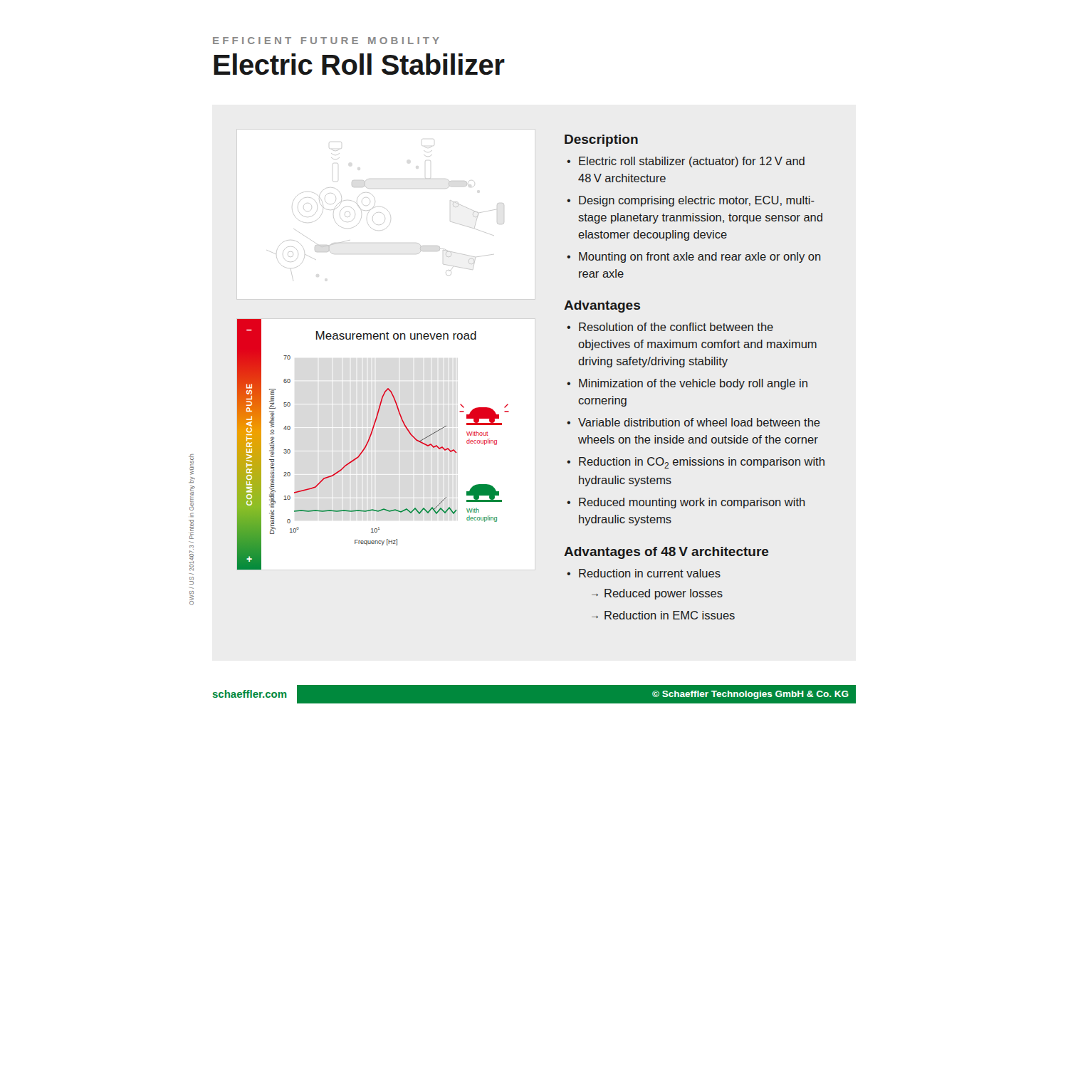Efficient Future Mobility
Electric Roll Stabilizer
– Comfort/Vertical pulse +
Measurement on uneven road
Dynamic rigidity/measured relative to wheel [N/mm] 70 60 50 40 30 20 10 0 100 101 Frequency [Hz] Without decoupling With decoupling
Description
Electric roll stabilizer (actuator) for 12 V and 48 V architecture
Design comprising electric motor, ECU, multi-stage planetary tranmission, torque sensor and elastomer decoupling device
Mounting on front axle and rear axle or only on rear axle
Advantages
Resolution of the conflict between the objectives of maximum comfort and maximum driving safety/driving stability
Minimization of the vehicle body roll angle in cornering
Variable distribution of wheel load between the wheels on the inside and outside of the corner
Reduction in CO2 emissions in comparison with hydraulic systems
Reduced mounting work in comparison with hydraulic systems
Advantages of 48 V architecture
Reduction in current values
Reduced power losses
Reduction in EMC issues
OWS / US / 201407.3 / Printed in Germany by wünsch
schaeffler.com
© Schaeffler Technologies GmbH & Co. KG